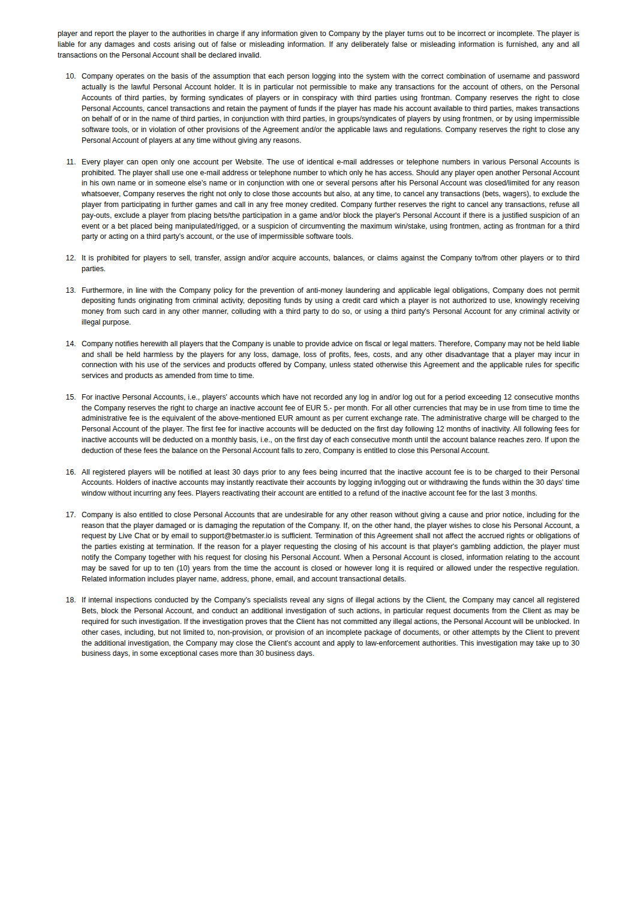player and report the player to the authorities in charge if any information given to Company by the player turns out to be incorrect or incomplete. The player is liable for any damages and costs arising out of false or misleading information. If any deliberately false or misleading information is furnished, any and all transactions on the Personal Account shall be declared invalid.
Company operates on the basis of the assumption that each person logging into the system with the correct combination of username and password actually is the lawful Personal Account holder. It is in particular not permissible to make any transactions for the account of others, on the Personal Accounts of third parties, by forming syndicates of players or in conspiracy with third parties using frontman. Company reserves the right to close Personal Accounts, cancel transactions and retain the payment of funds if the player has made his account available to third parties, makes transactions on behalf of or in the name of third parties, in conjunction with third parties, in groups/syndicates of players by using frontmen, or by using impermissible software tools, or in violation of other provisions of the Agreement and/or the applicable laws and regulations. Company reserves the right to close any Personal Account of players at any time without giving any reasons.
Every player can open only one account per Website. The use of identical e-mail addresses or telephone numbers in various Personal Accounts is prohibited. The player shall use one e-mail address or telephone number to which only he has access. Should any player open another Personal Account in his own name or in someone else's name or in conjunction with one or several persons after his Personal Account was closed/limited for any reason whatsoever, Company reserves the right not only to close those accounts but also, at any time, to cancel any transactions (bets, wagers), to exclude the player from participating in further games and call in any free money credited. Company further reserves the right to cancel any transactions, refuse all pay-outs, exclude a player from placing bets/the participation in a game and/or block the player's Personal Account if there is a justified suspicion of an event or a bet placed being manipulated/rigged, or a suspicion of circumventing the maximum win/stake, using frontmen, acting as frontman for a third party or acting on a third party's account, or the use of impermissible software tools.
It is prohibited for players to sell, transfer, assign and/or acquire accounts, balances, or claims against the Company to/from other players or to third parties.
Furthermore, in line with the Company policy for the prevention of anti-money laundering and applicable legal obligations, Company does not permit depositing funds originating from criminal activity, depositing funds by using a credit card which a player is not authorized to use, knowingly receiving money from such card in any other manner, colluding with a third party to do so, or using a third party's Personal Account for any criminal activity or illegal purpose.
Company notifies herewith all players that the Company is unable to provide advice on fiscal or legal matters. Therefore, Company may not be held liable and shall be held harmless by the players for any loss, damage, loss of profits, fees, costs, and any other disadvantage that a player may incur in connection with his use of the services and products offered by Company, unless stated otherwise this Agreement and the applicable rules for specific services and products as amended from time to time.
For inactive Personal Accounts, i.e., players' accounts which have not recorded any log in and/or log out for a period exceeding 12 consecutive months the Company reserves the right to charge an inactive account fee of EUR 5.- per month. For all other currencies that may be in use from time to time the administrative fee is the equivalent of the above-mentioned EUR amount as per current exchange rate. The administrative charge will be charged to the Personal Account of the player. The first fee for inactive accounts will be deducted on the first day following 12 months of inactivity. All following fees for inactive accounts will be deducted on a monthly basis, i.e., on the first day of each consecutive month until the account balance reaches zero. If upon the deduction of these fees the balance on the Personal Account falls to zero, Company is entitled to close this Personal Account.
All registered players will be notified at least 30 days prior to any fees being incurred that the inactive account fee is to be charged to their Personal Accounts. Holders of inactive accounts may instantly reactivate their accounts by logging in/logging out or withdrawing the funds within the 30 days' time window without incurring any fees. Players reactivating their account are entitled to a refund of the inactive account fee for the last 3 months.
Company is also entitled to close Personal Accounts that are undesirable for any other reason without giving a cause and prior notice, including for the reason that the player damaged or is damaging the reputation of the Company. If, on the other hand, the player wishes to close his Personal Account, a request by Live Chat or by email to support@betmaster.io is sufficient. Termination of this Agreement shall not affect the accrued rights or obligations of the parties existing at termination. If the reason for a player requesting the closing of his account is that player's gambling addiction, the player must notify the Company together with his request for closing his Personal Account. When a Personal Account is closed, information relating to the account may be saved for up to ten (10) years from the time the account is closed or however long it is required or allowed under the respective regulation. Related information includes player name, address, phone, email, and account transactional details.
If internal inspections conducted by the Company's specialists reveal any signs of illegal actions by the Client, the Company may cancel all registered Bets, block the Personal Account, and conduct an additional investigation of such actions, in particular request documents from the Client as may be required for such investigation. If the investigation proves that the Client has not committed any illegal actions, the Personal Account will be unblocked. In other cases, including, but not limited to, non-provision, or provision of an incomplete package of documents, or other attempts by the Client to prevent the additional investigation, the Company may close the Client's account and apply to law-enforcement authorities. This investigation may take up to 30 business days, in some exceptional cases more than 30 business days.